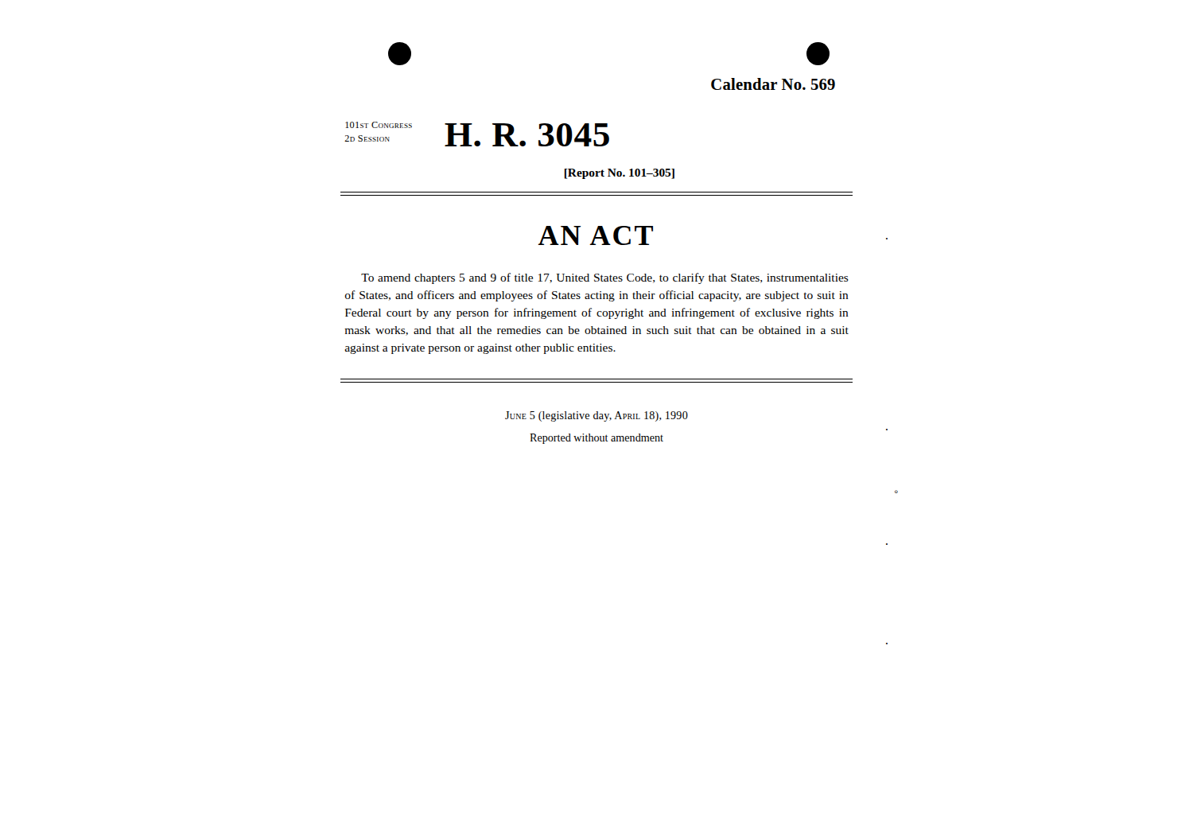Calendar No. 569
101st CONGRESS
2d SESSION
H. R. 3045
[Report No. 101–305]
AN ACT
To amend chapters 5 and 9 of title 17, United States Code, to clarify that States, instrumentalities of States, and officers and employees of States acting in their official capacity, are subject to suit in Federal court by any person for infringement of copyright and infringement of exclusive rights in mask works, and that all the remedies can be obtained in such suit that can be obtained in a suit against a private person or against other public entities.
JUNE 5 (legislative day, APRIL 18), 1990
Reported without amendment
·
◦
·
·
·